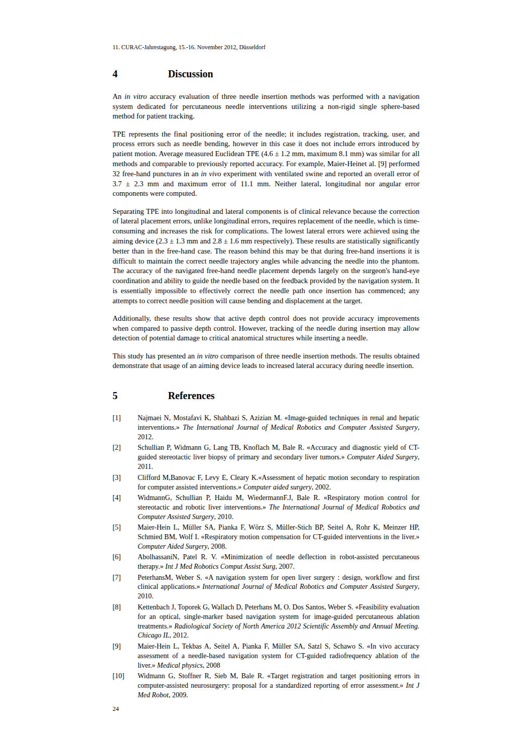11. CURAC-Jahrestagung, 15.-16. November 2012, Düsseldorf
4 Discussion
An in vitro accuracy evaluation of three needle insertion methods was performed with a navigation system dedicated for percutaneous needle interventions utilizing a non-rigid single sphere-based method for patient tracking.
TPE represents the final positioning error of the needle; it includes registration, tracking, user, and process errors such as needle bending, however in this case it does not include errors introduced by patient motion. Average measured Euclidean TPE (4.6 ± 1.2 mm, maximum 8.1 mm) was similar for all methods and comparable to previously reported accuracy. For example, Maier-Heinet al. [9] performed 32 free-hand punctures in an in vivo experiment with ventilated swine and reported an overall error of 3.7 ± 2.3 mm and maximum error of 11.1 mm. Neither lateral, longitudinal nor angular error components were computed.
Separating TPE into longitudinal and lateral components is of clinical relevance because the correction of lateral placement errors, unlike longitudinal errors, requires replacement of the needle, which is time-consuming and increases the risk for complications. The lowest lateral errors were achieved using the aiming device (2.3 ± 1.3 mm and 2.8 ± 1.6 mm respectively). These results are statistically significantly better than in the free-hand case. The reason behind this may be that during free-hand insertions it is difficult to maintain the correct needle trajectory angles while advancing the needle into the phantom. The accuracy of the navigated free-hand needle placement depends largely on the surgeon's hand-eye coordination and ability to guide the needle based on the feedback provided by the navigation system. It is essentially impossible to effectively correct the needle path once insertion has commenced; any attempts to correct needle position will cause bending and displacement at the target.
Additionally, these results show that active depth control does not provide accuracy improvements when compared to passive depth control. However, tracking of the needle during insertion may allow detection of potential damage to critical anatomical structures while inserting a needle.
This study has presented an in vitro comparison of three needle insertion methods. The results obtained demonstrate that usage of an aiming device leads to increased lateral accuracy during needle insertion.
5 References
[1] Najmaei N, Mostafavi K, Shahbazi S, Azizian M. «Image-guided techniques in renal and hepatic interventions.» The International Journal of Medical Robotics and Computer Assisted Surgery, 2012.
[2] Schullian P, Widmann G, Lang TB, Knoflach M, Bale R. «Accuracy and diagnostic yield of CT-guided stereotactic liver biopsy of primary and secondary liver tumors.» Computer Aided Surgery, 2011.
[3] Clifford M,Banovac F, Levy E, Cleary K.«Assessment of hepatic motion secondary to respiration for computer assisted interventions.» Computer aided surgery, 2002.
[4] WidmannG, Schullian P, Haidu M, WiedermannF.J, Bale R. «Respiratory motion control for stereotactic and robotic liver interventions.» The International Journal of Medical Robotics and Computer Assisted Surgery, 2010.
[5] Maier-Hein L, Müller SA, Pianka F, Wörz S, Müller-Stich BP, Seitel A, Rohr K, Meinzer HP, Schmied BM, Wolf I. «Respiratory motion compensation for CT-guided interventions in the liver.» Computer Aided Surgery, 2008.
[6] AbolhassaniN, Patel R. V. «Minimization of needle deflection in robot-assisted percutaneous therapy.» Int J Med Robotics Comput Assist Surg, 2007.
[7] PeterhansM, Weber S. «A navigation system for open liver surgery : design, workflow and first clinical applications.» International Journal of Medical Robotics and Computer Assisted Surgery, 2010.
[8] Kettenbach J, Toporek G, Wallach D, Peterhans M, O. Dos Santos, Weber S. «Feasibility evaluation for an optical, single-marker based navigation system for image-guided percutaneous ablation treatments.» Radiological Society of North America 2012 Scientific Assembly and Annual Meeting. Chicago IL, 2012.
[9] Maier-Hein L, Tekbas A, Seitel A, Pianka F, Müller SA, Satzl S, Schawo S. «In vivo accuracy assessment of a needle-based navigation system for CT-guided radiofrequency ablation of the liver.» Medical physics, 2008
[10] Widmann G, Stoffner R, Sieb M, Bale R. «Target registration and target positioning errors in computer-assisted neurosurgery: proposal for a standardized reporting of error assessment.» Int J Med Robot, 2009.
24